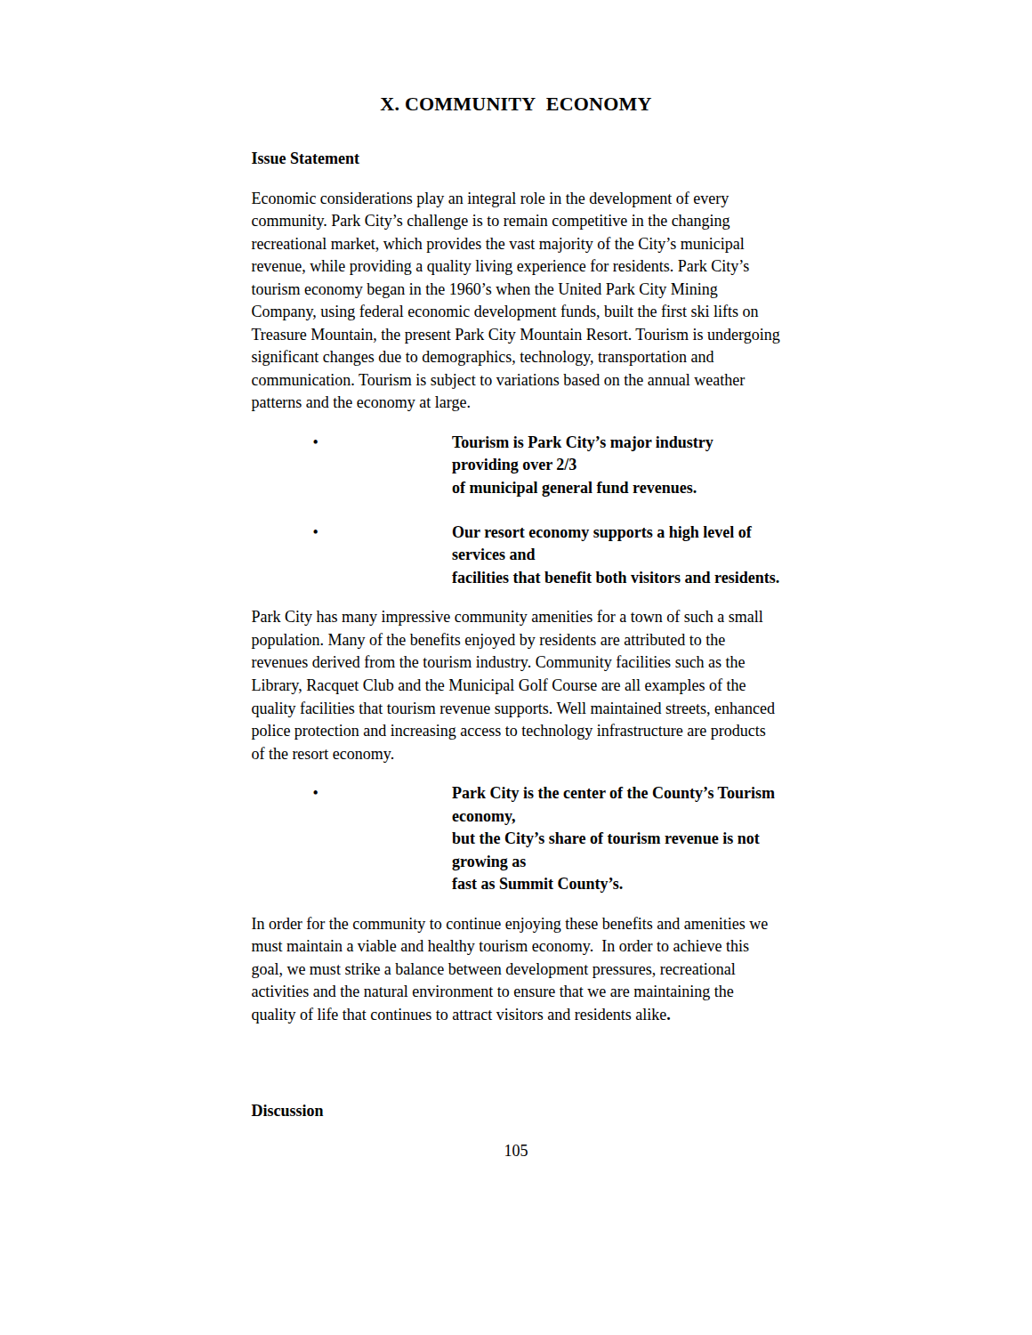X. COMMUNITY ECONOMY
Issue Statement
Economic considerations play an integral role in the development of every community. Park City’s challenge is to remain competitive in the changing recreational market, which provides the vast majority of the City’s municipal revenue, while providing a quality living experience for residents. Park City’s tourism economy began in the 1960’s when the United Park City Mining Company, using federal economic development funds, built the first ski lifts on Treasure Mountain, the present Park City Mountain Resort. Tourism is undergoing significant changes due to demographics, technology, transportation and communication. Tourism is subject to variations based on the annual weather patterns and the economy at large.
Tourism is Park City’s major industry providing over 2/3
of municipal general fund revenues.
Our resort economy supports a high level of services and
facilities that benefit both visitors and residents.
Park City has many impressive community amenities for a town of such a small population. Many of the benefits enjoyed by residents are attributed to the revenues derived from the tourism industry. Community facilities such as the Library, Racquet Club and the Municipal Golf Course are all examples of the quality facilities that tourism revenue supports. Well maintained streets, enhanced police protection and increasing access to technology infrastructure are products of the resort economy.
Park City is the center of the County’s Tourism economy,
but the City’s share of tourism revenue is not growing as
fast as Summit County’s.
In order for the community to continue enjoying these benefits and amenities we must maintain a viable and healthy tourism economy. In order to achieve this goal, we must strike a balance between development pressures, recreational activities and the natural environment to ensure that we are maintaining the quality of life that continues to attract visitors and residents alike.
Discussion
105